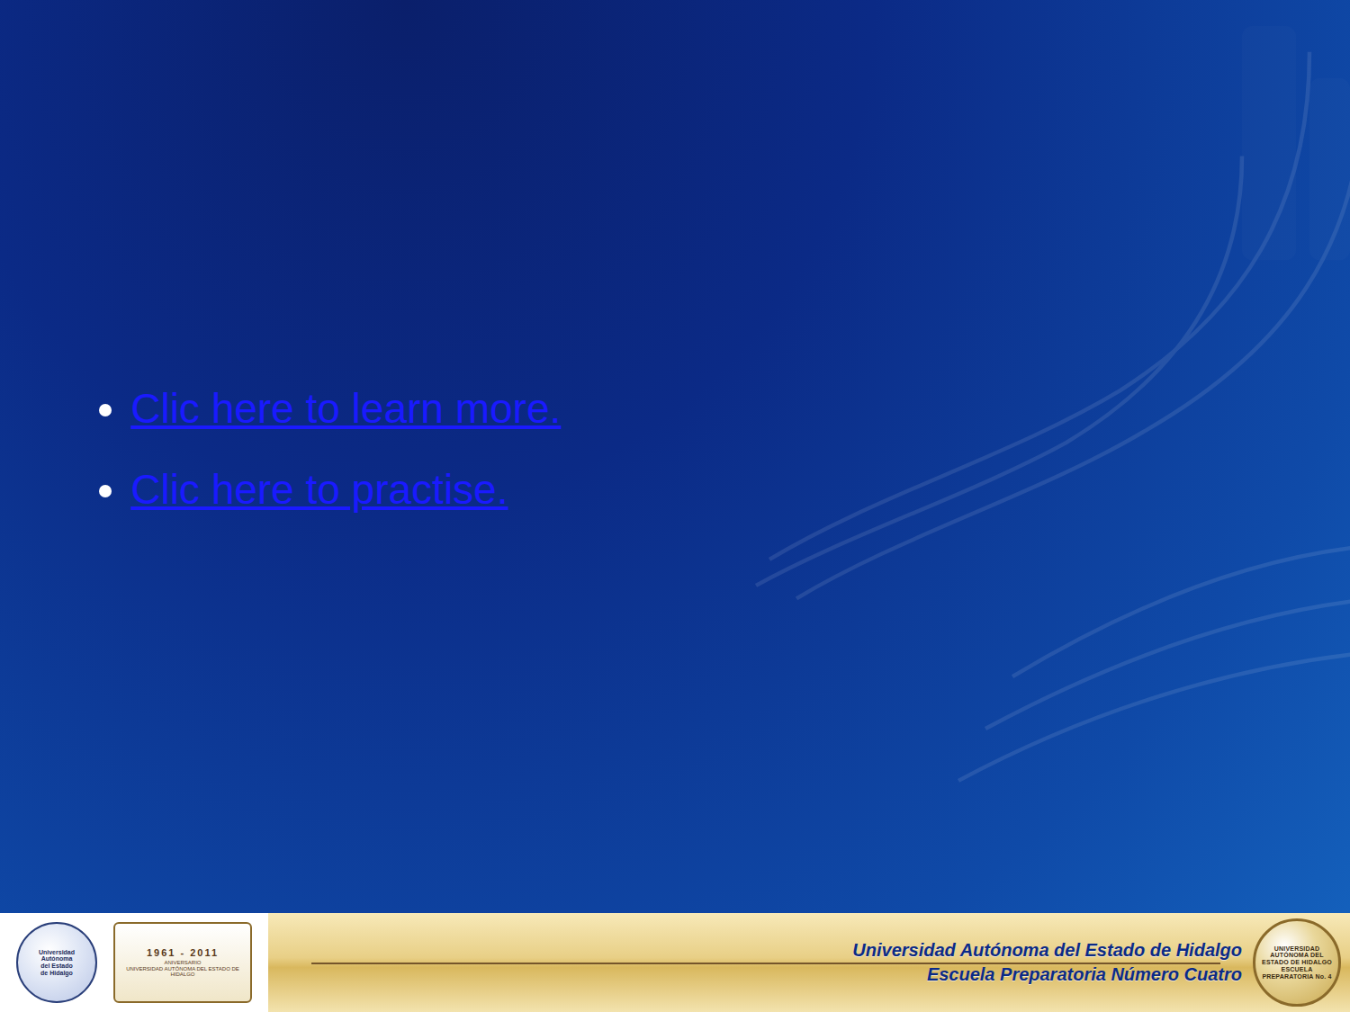Clic here to learn more.
Clic here to practise.
Universidad
Autónoma
del Estado
de Hidalgo
1961 - 2011
ANIVERSARIO
UNIVERSIDAD AUTÓNOMA DEL ESTADO DE HIDALGO
Universidad Autónoma del Estado de Hidalgo
Escuela Preparatoria Número Cuatro
UNIVERSIDAD AUTÓNOMA DEL ESTADO DE HIDALGO
ESCUELA PREPARATORIA No. 4